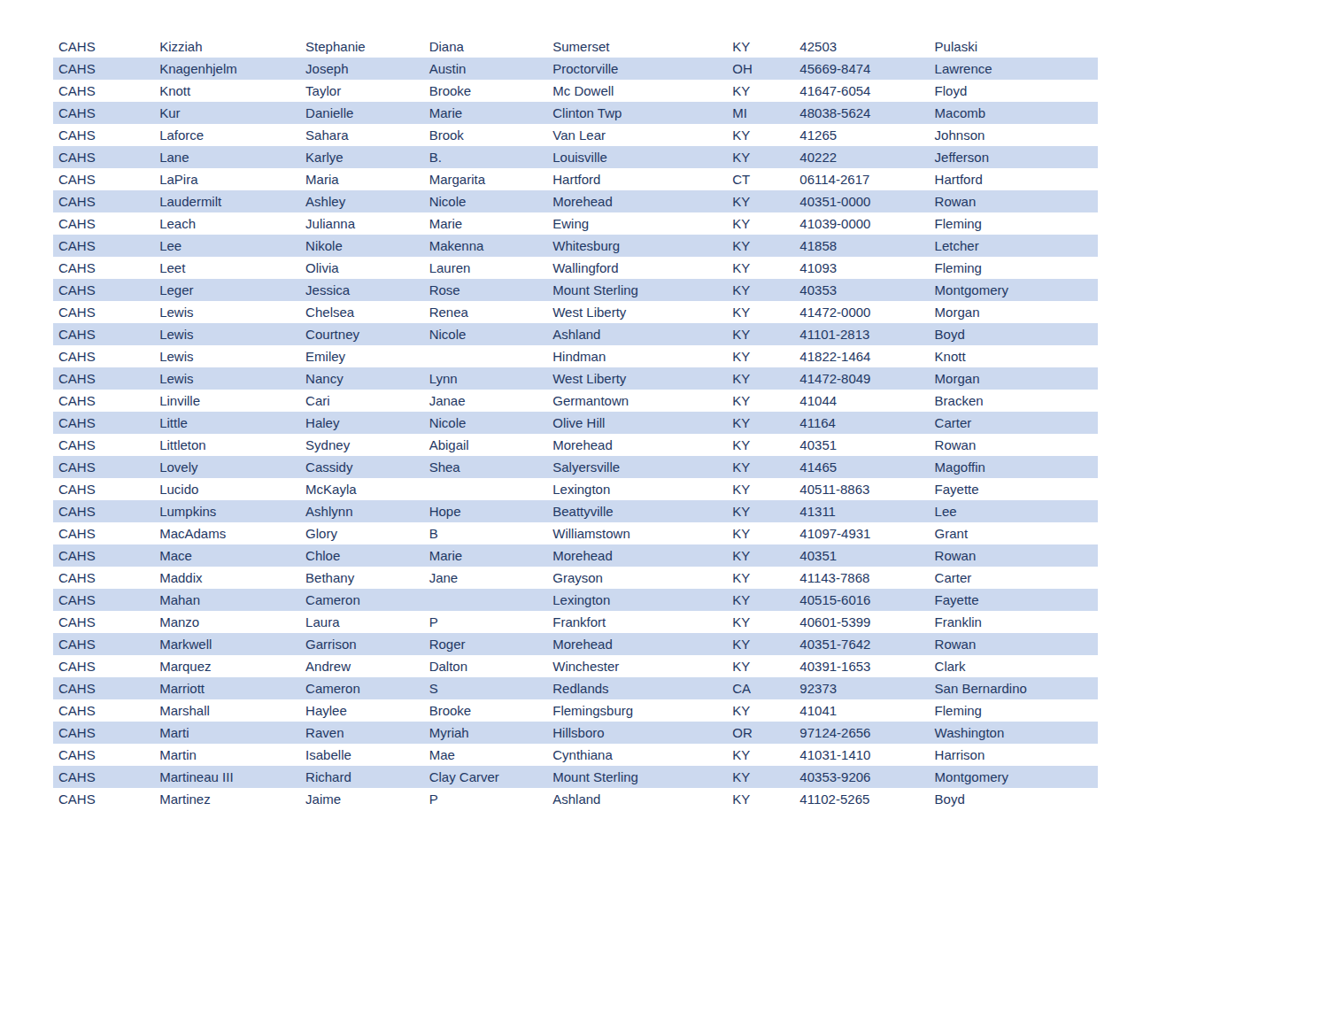| CAHS | Kizziah | Stephanie | Diana | Sumerset | KY | 42503 | Pulaski |
| CAHS | Knagenhjelm | Joseph | Austin | Proctorville | OH | 45669-8474 | Lawrence |
| CAHS | Knott | Taylor | Brooke | Mc Dowell | KY | 41647-6054 | Floyd |
| CAHS | Kur | Danielle | Marie | Clinton Twp | MI | 48038-5624 | Macomb |
| CAHS | Laforce | Sahara | Brook | Van Lear | KY | 41265 | Johnson |
| CAHS | Lane | Karlye | B. | Louisville | KY | 40222 | Jefferson |
| CAHS | LaPira | Maria | Margarita | Hartford | CT | 06114-2617 | Hartford |
| CAHS | Laudermilt | Ashley | Nicole | Morehead | KY | 40351-0000 | Rowan |
| CAHS | Leach | Julianna | Marie | Ewing | KY | 41039-0000 | Fleming |
| CAHS | Lee | Nikole | Makenna | Whitesburg | KY | 41858 | Letcher |
| CAHS | Leet | Olivia | Lauren | Wallingford | KY | 41093 | Fleming |
| CAHS | Leger | Jessica | Rose | Mount Sterling | KY | 40353 | Montgomery |
| CAHS | Lewis | Chelsea | Renea | West Liberty | KY | 41472-0000 | Morgan |
| CAHS | Lewis | Courtney | Nicole | Ashland | KY | 41101-2813 | Boyd |
| CAHS | Lewis | Emiley | | Hindman | KY | 41822-1464 | Knott |
| CAHS | Lewis | Nancy | Lynn | West Liberty | KY | 41472-8049 | Morgan |
| CAHS | Linville | Cari | Janae | Germantown | KY | 41044 | Bracken |
| CAHS | Little | Haley | Nicole | Olive Hill | KY | 41164 | Carter |
| CAHS | Littleton | Sydney | Abigail | Morehead | KY | 40351 | Rowan |
| CAHS | Lovely | Cassidy | Shea | Salyersville | KY | 41465 | Magoffin |
| CAHS | Lucido | McKayla | | Lexington | KY | 40511-8863 | Fayette |
| CAHS | Lumpkins | Ashlynn | Hope | Beattyville | KY | 41311 | Lee |
| CAHS | MacAdams | Glory | B | Williamstown | KY | 41097-4931 | Grant |
| CAHS | Mace | Chloe | Marie | Morehead | KY | 40351 | Rowan |
| CAHS | Maddix | Bethany | Jane | Grayson | KY | 41143-7868 | Carter |
| CAHS | Mahan | Cameron | | Lexington | KY | 40515-6016 | Fayette |
| CAHS | Manzo | Laura | P | Frankfort | KY | 40601-5399 | Franklin |
| CAHS | Markwell | Garrison | Roger | Morehead | KY | 40351-7642 | Rowan |
| CAHS | Marquez | Andrew | Dalton | Winchester | KY | 40391-1653 | Clark |
| CAHS | Marriott | Cameron | S | Redlands | CA | 92373 | San Bernardino |
| CAHS | Marshall | Haylee | Brooke | Flemingsburg | KY | 41041 | Fleming |
| CAHS | Marti | Raven | Myriah | Hillsboro | OR | 97124-2656 | Washington |
| CAHS | Martin | Isabelle | Mae | Cynthiana | KY | 41031-1410 | Harrison |
| CAHS | Martineau III | Richard | Clay Carver | Mount Sterling | KY | 40353-9206 | Montgomery |
| CAHS | Martinez | Jaime | P | Ashland | KY | 41102-5265 | Boyd |